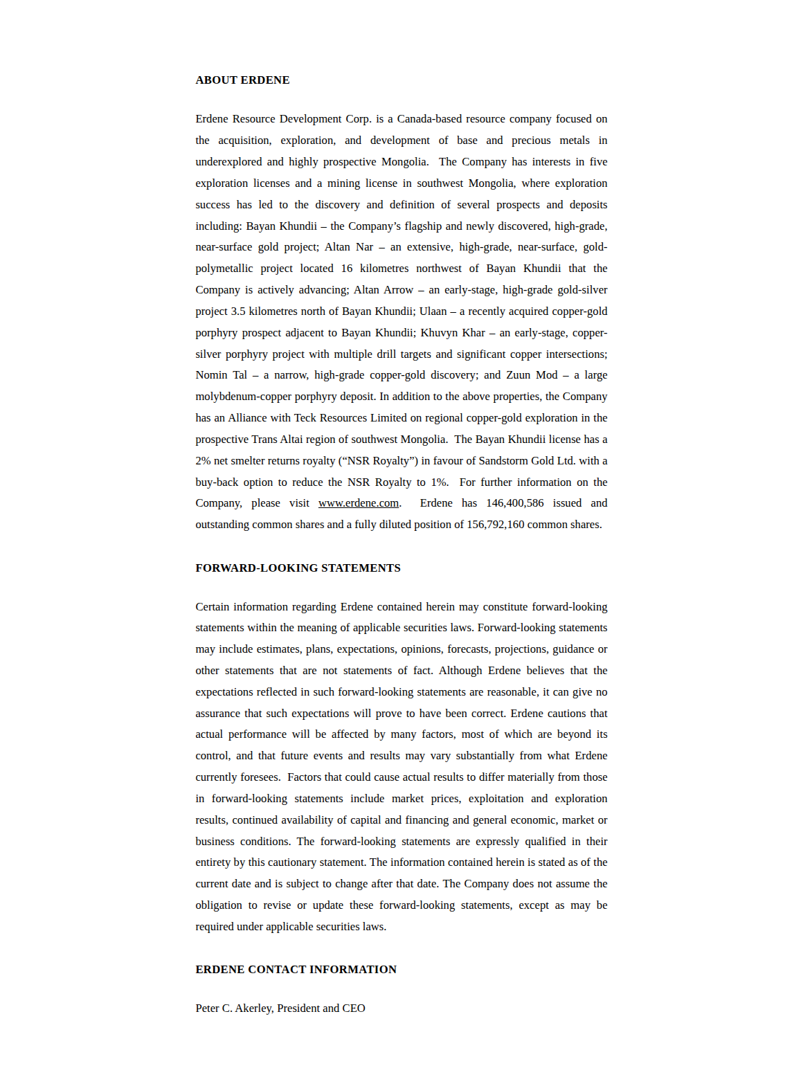ABOUT ERDENE
Erdene Resource Development Corp. is a Canada-based resource company focused on the acquisition, exploration, and development of base and precious metals in underexplored and highly prospective Mongolia. The Company has interests in five exploration licenses and a mining license in southwest Mongolia, where exploration success has led to the discovery and definition of several prospects and deposits including: Bayan Khundii – the Company’s flagship and newly discovered, high-grade, near-surface gold project; Altan Nar – an extensive, high-grade, near-surface, gold-polymetallic project located 16 kilometres northwest of Bayan Khundii that the Company is actively advancing; Altan Arrow – an early-stage, high-grade gold-silver project 3.5 kilometres north of Bayan Khundii; Ulaan – a recently acquired copper-gold porphyry prospect adjacent to Bayan Khundii; Khuvyn Khar – an early-stage, copper-silver porphyry project with multiple drill targets and significant copper intersections; Nomin Tal – a narrow, high-grade copper-gold discovery; and Zuun Mod – a large molybdenum-copper porphyry deposit. In addition to the above properties, the Company has an Alliance with Teck Resources Limited on regional copper-gold exploration in the prospective Trans Altai region of southwest Mongolia. The Bayan Khundii license has a 2% net smelter returns royalty (“NSR Royalty”) in favour of Sandstorm Gold Ltd. with a buy-back option to reduce the NSR Royalty to 1%. For further information on the Company, please visit www.erdene.com. Erdene has 146,400,586 issued and outstanding common shares and a fully diluted position of 156,792,160 common shares.
FORWARD-LOOKING STATEMENTS
Certain information regarding Erdene contained herein may constitute forward-looking statements within the meaning of applicable securities laws. Forward-looking statements may include estimates, plans, expectations, opinions, forecasts, projections, guidance or other statements that are not statements of fact. Although Erdene believes that the expectations reflected in such forward-looking statements are reasonable, it can give no assurance that such expectations will prove to have been correct. Erdene cautions that actual performance will be affected by many factors, most of which are beyond its control, and that future events and results may vary substantially from what Erdene currently foresees. Factors that could cause actual results to differ materially from those in forward-looking statements include market prices, exploitation and exploration results, continued availability of capital and financing and general economic, market or business conditions. The forward-looking statements are expressly qualified in their entirety by this cautionary statement. The information contained herein is stated as of the current date and is subject to change after that date. The Company does not assume the obligation to revise or update these forward-looking statements, except as may be required under applicable securities laws.
ERDENE CONTACT INFORMATION
Peter C. Akerley, President and CEO